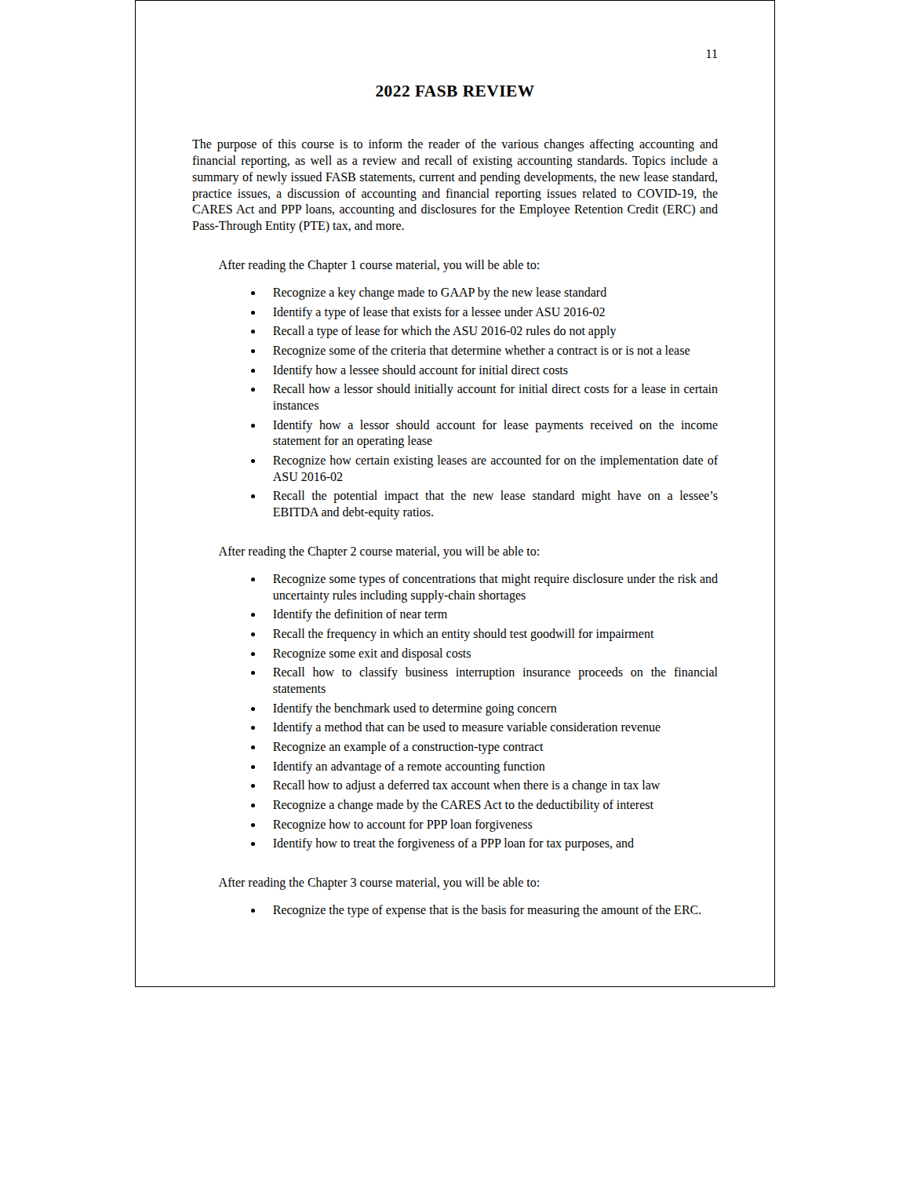11
2022 FASB REVIEW
The purpose of this course is to inform the reader of the various changes affecting accounting and financial reporting, as well as a review and recall of existing accounting standards. Topics include a summary of newly issued FASB statements, current and pending developments, the new lease standard, practice issues, a discussion of accounting and financial reporting issues related to COVID-19, the CARES Act and PPP loans, accounting and disclosures for the Employee Retention Credit (ERC) and Pass-Through Entity (PTE) tax, and more.
After reading the Chapter 1 course material, you will be able to:
Recognize a key change made to GAAP by the new lease standard
Identify a type of lease that exists for a lessee under ASU 2016-02
Recall a type of lease for which the ASU 2016-02 rules do not apply
Recognize some of the criteria that determine whether a contract is or is not a lease
Identify how a lessee should account for initial direct costs
Recall how a lessor should initially account for initial direct costs for a lease in certain instances
Identify how a lessor should account for lease payments received on the income statement for an operating lease
Recognize how certain existing leases are accounted for on the implementation date of ASU 2016-02
Recall the potential impact that the new lease standard might have on a lessee’s EBITDA and debt-equity ratios.
After reading the Chapter 2 course material, you will be able to:
Recognize some types of concentrations that might require disclosure under the risk and uncertainty rules including supply-chain shortages
Identify the definition of near term
Recall the frequency in which an entity should test goodwill for impairment
Recognize some exit and disposal costs
Recall how to classify business interruption insurance proceeds on the financial statements
Identify the benchmark used to determine going concern
Identify a method that can be used to measure variable consideration revenue
Recognize an example of a construction-type contract
Identify an advantage of a remote accounting function
Recall how to adjust a deferred tax account when there is a change in tax law
Recognize a change made by the CARES Act to the deductibility of interest
Recognize how to account for PPP loan forgiveness
Identify how to treat the forgiveness of a PPP loan for tax purposes, and
After reading the Chapter 3 course material, you will be able to:
Recognize the type of expense that is the basis for measuring the amount of the ERC.